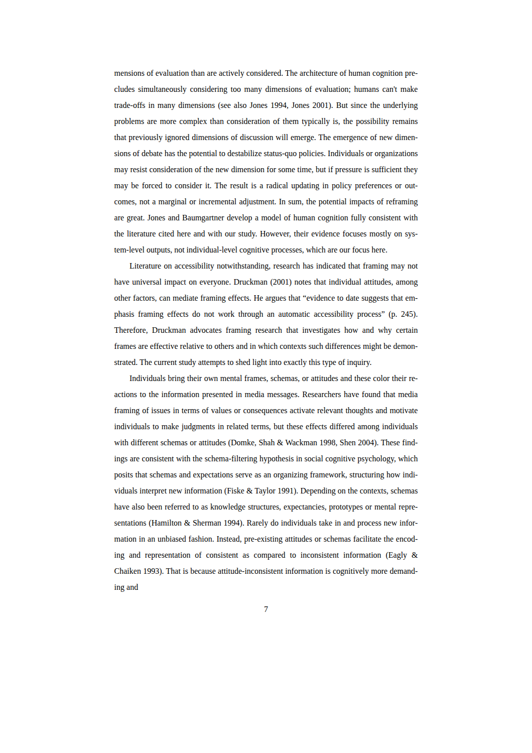mensions of evaluation than are actively considered. The architecture of human cognition precludes simultaneously considering too many dimensions of evaluation; humans can't make trade-offs in many dimensions (see also Jones 1994, Jones 2001). But since the underlying problems are more complex than consideration of them typically is, the possibility remains that previously ignored dimensions of discussion will emerge. The emergence of new dimensions of debate has the potential to destabilize status-quo policies. Individuals or organizations may resist consideration of the new dimension for some time, but if pressure is sufficient they may be forced to consider it. The result is a radical updating in policy preferences or outcomes, not a marginal or incremental adjustment. In sum, the potential impacts of reframing are great. Jones and Baumgartner develop a model of human cognition fully consistent with the literature cited here and with our study. However, their evidence focuses mostly on system-level outputs, not individual-level cognitive processes, which are our focus here.
Literature on accessibility notwithstanding, research has indicated that framing may not have universal impact on everyone. Druckman (2001) notes that individual attitudes, among other factors, can mediate framing effects. He argues that “evidence to date suggests that emphasis framing effects do not work through an automatic accessibility process” (p. 245). Therefore, Druckman advocates framing research that investigates how and why certain frames are effective relative to others and in which contexts such differences might be demonstrated. The current study attempts to shed light into exactly this type of inquiry.
Individuals bring their own mental frames, schemas, or attitudes and these color their reactions to the information presented in media messages. Researchers have found that media framing of issues in terms of values or consequences activate relevant thoughts and motivate individuals to make judgments in related terms, but these effects differed among individuals with different schemas or attitudes (Domke, Shah & Wackman 1998, Shen 2004). These findings are consistent with the schema-filtering hypothesis in social cognitive psychology, which posits that schemas and expectations serve as an organizing framework, structuring how individuals interpret new information (Fiske & Taylor 1991). Depending on the contexts, schemas have also been referred to as knowledge structures, expectancies, prototypes or mental representations (Hamilton & Sherman 1994). Rarely do individuals take in and process new information in an unbiased fashion. Instead, pre-existing attitudes or schemas facilitate the encoding and representation of consistent as compared to inconsistent information (Eagly & Chaiken 1993). That is because attitude-inconsistent information is cognitively more demanding and
7